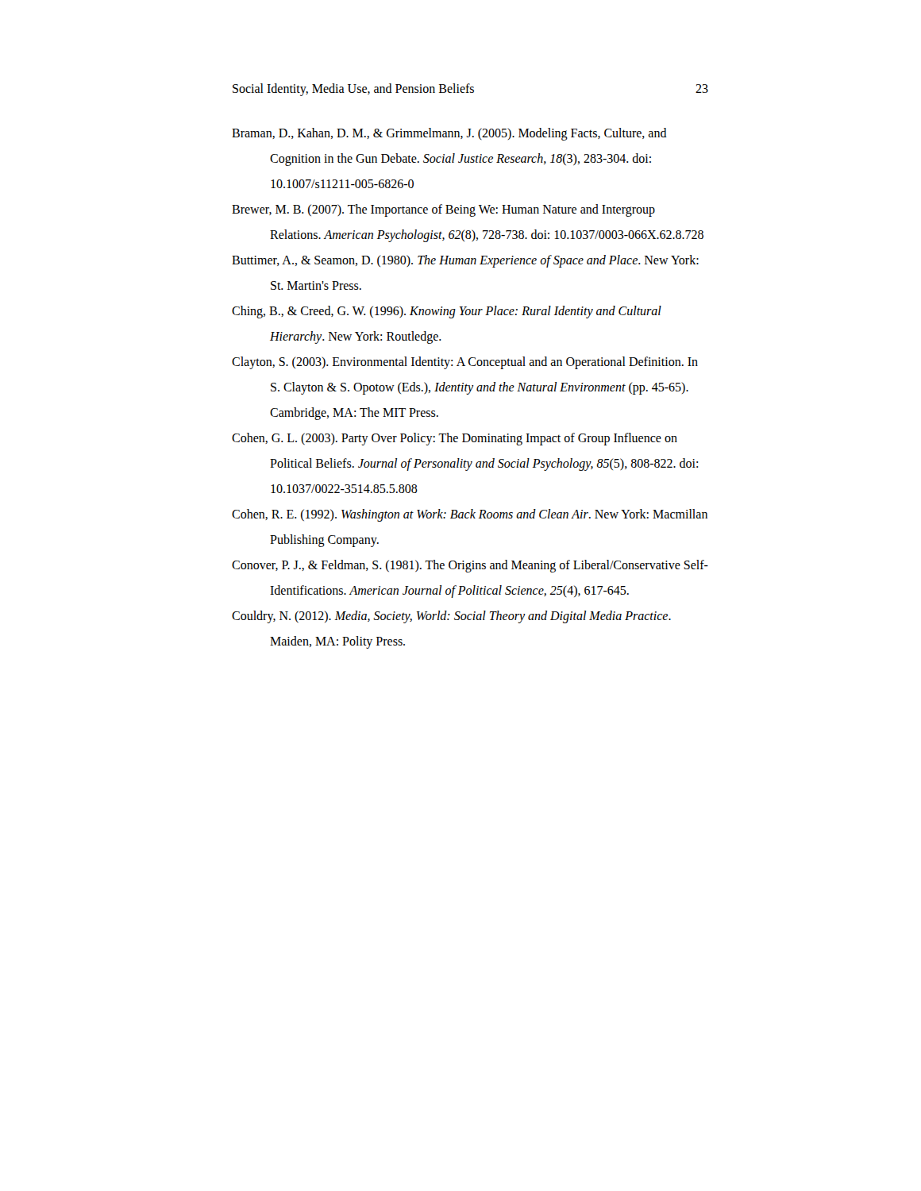Social Identity, Media Use, and Pension Beliefs 23
Braman, D., Kahan, D. M., & Grimmelmann, J. (2005). Modeling Facts, Culture, and Cognition in the Gun Debate. Social Justice Research, 18(3), 283-304. doi: 10.1007/s11211-005-6826-0
Brewer, M. B. (2007). The Importance of Being We: Human Nature and Intergroup Relations. American Psychologist, 62(8), 728-738. doi: 10.1037/0003-066X.62.8.728
Buttimer, A., & Seamon, D. (1980). The Human Experience of Space and Place. New York: St. Martin's Press.
Ching, B., & Creed, G. W. (1996). Knowing Your Place: Rural Identity and Cultural Hierarchy. New York: Routledge.
Clayton, S. (2003). Environmental Identity: A Conceptual and an Operational Definition. In S. Clayton & S. Opotow (Eds.), Identity and the Natural Environment (pp. 45-65). Cambridge, MA: The MIT Press.
Cohen, G. L. (2003). Party Over Policy: The Dominating Impact of Group Influence on Political Beliefs. Journal of Personality and Social Psychology, 85(5), 808-822. doi: 10.1037/0022-3514.85.5.808
Cohen, R. E. (1992). Washington at Work: Back Rooms and Clean Air. New York: Macmillan Publishing Company.
Conover, P. J., & Feldman, S. (1981). The Origins and Meaning of Liberal/Conservative Self-Identifications. American Journal of Political Science, 25(4), 617-645.
Couldry, N. (2012). Media, Society, World: Social Theory and Digital Media Practice. Maiden, MA: Polity Press.